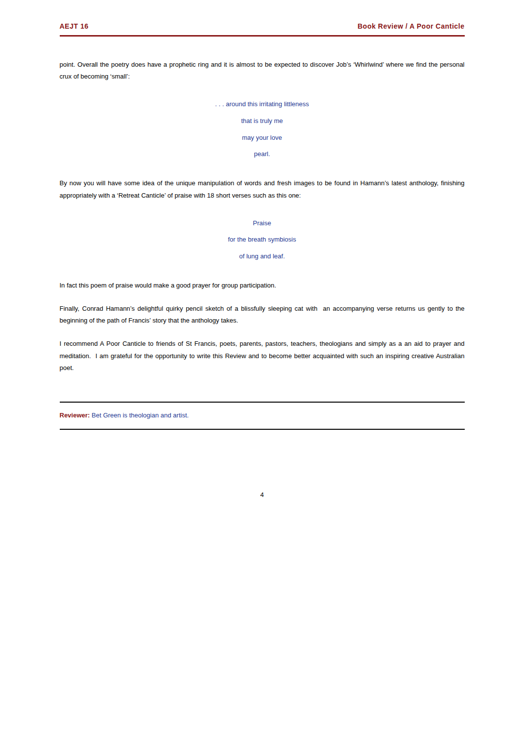AEJT 16 Book Review / A Poor Canticle
point. Overall the poetry does have a prophetic ring and it is almost to be expected to discover Job’s ‘Whirlwind’ where we find the personal crux of becoming ‘small’:
. . . around this irritating littleness
that is truly me
may your love
pearl.
By now you will have some idea of the unique manipulation of words and fresh images to be found in Hamann’s latest anthology, finishing appropriately with a ‘Retreat Canticle’ of praise with 18 short verses such as this one:
Praise
for the breath symbiosis
of lung and leaf.
In fact this poem of praise would make a good prayer for group participation.
Finally, Conrad Hamann’s delightful quirky pencil sketch of a blissfully sleeping cat with an accompanying verse returns us gently to the beginning of the path of Francis’ story that the anthology takes.
I recommend A Poor Canticle to friends of St Francis, poets, parents, pastors, teachers, theologians and simply as a an aid to prayer and meditation. I am grateful for the opportunity to write this Review and to become better acquainted with such an inspiring creative Australian poet.
Reviewer: Bet Green is theologian and artist.
4